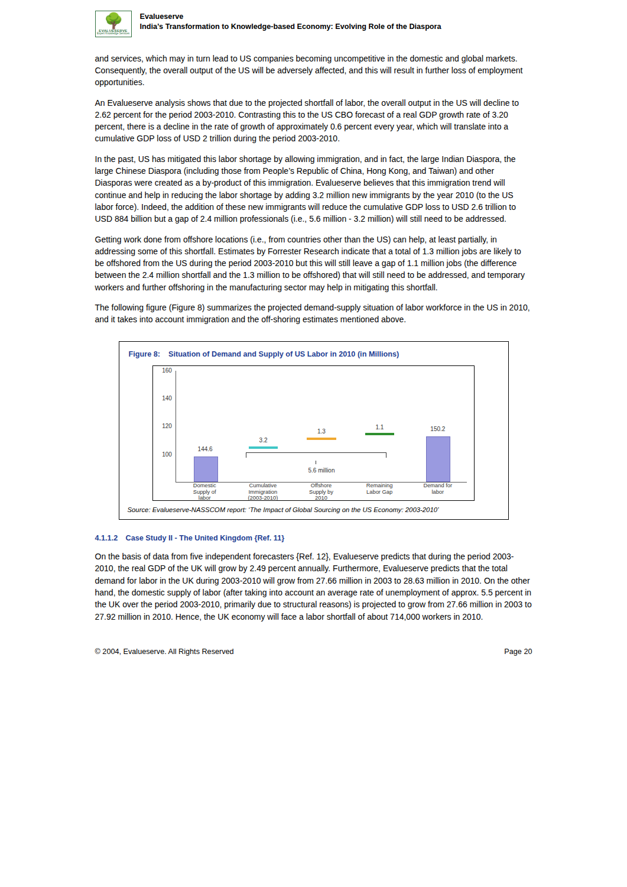🌳 EVALUESERVE Expert Knowledge Services
Evalueserve India’s Transformation to Knowledge-based Economy: Evolving Role of the Diaspora
and services, which may in turn lead to US companies becoming uncompetitive in the domestic and global markets. Consequently, the overall output of the US will be adversely affected, and this will result in further loss of employment opportunities.
An Evalueserve analysis shows that due to the projected shortfall of labor, the overall output in the US will decline to 2.62 percent for the period 2003-2010. Contrasting this to the US CBO forecast of a real GDP growth rate of 3.20 percent, there is a decline in the rate of growth of approximately 0.6 percent every year, which will translate into a cumulative GDP loss of USD 2 trillion during the period 2003-2010.
In the past, US has mitigated this labor shortage by allowing immigration, and in fact, the large Indian Diaspora, the large Chinese Diaspora (including those from People’s Republic of China, Hong Kong, and Taiwan) and other Diasporas were created as a by-product of this immigration. Evalueserve believes that this immigration trend will continue and help in reducing the labor shortage by adding 3.2 million new immigrants by the year 2010 (to the US labor force). Indeed, the addition of these new immigrants will reduce the cumulative GDP loss to USD 2.6 trillion to USD 884 billion but a gap of 2.4 million professionals (i.e., 5.6 million - 3.2 million) will still need to be addressed.
Getting work done from offshore locations (i.e., from countries other than the US) can help, at least partially, in addressing some of this shortfall. Estimates by Forrester Research indicate that a total of 1.3 million jobs are likely to be offshored from the US during the period 2003-2010 but this will still leave a gap of 1.1 million jobs (the difference between the 2.4 million shortfall and the 1.3 million to be offshored) that will still need to be addressed, and temporary workers and further offshoring in the manufacturing sector may help in mitigating this shortfall.
The following figure (Figure 8) summarizes the projected demand-supply situation of labor workforce in the US in 2010, and it takes into account immigration and the off-shoring estimates mentioned above.
Figure 8: Situation of Demand and Supply of US Labor in 2010 (in Millions)
160
140
120
100
144.6
3.2
1.3
1.1
150.2
5.6 million
Domestic
Supply of
labor
Cumulative
Immigration
(2003-2010)
Offshore
Supply by
2010
Remaining
Labor Gap
Demand for
labor
Source: Evalueserve-NASSCOM report: ‘The Impact of Global Sourcing on the US Economy: 2003-2010’
4.1.1.2 Case Study II - The United Kingdom {Ref. 11}
On the basis of data from five independent forecasters {Ref. 12}, Evalueserve predicts that during the period 2003-2010, the real GDP of the UK will grow by 2.49 percent annually. Furthermore, Evalueserve predicts that the total demand for labor in the UK during 2003-2010 will grow from 27.66 million in 2003 to 28.63 million in 2010. On the other hand, the domestic supply of labor (after taking into account an average rate of unemployment of approx. 5.5 percent in the UK over the period 2003-2010, primarily due to structural reasons) is projected to grow from 27.66 million in 2003 to 27.92 million in 2010. Hence, the UK economy will face a labor shortfall of about 714,000 workers in 2010.
© 2004, Evalueserve. All Rights Reserved
Page 20